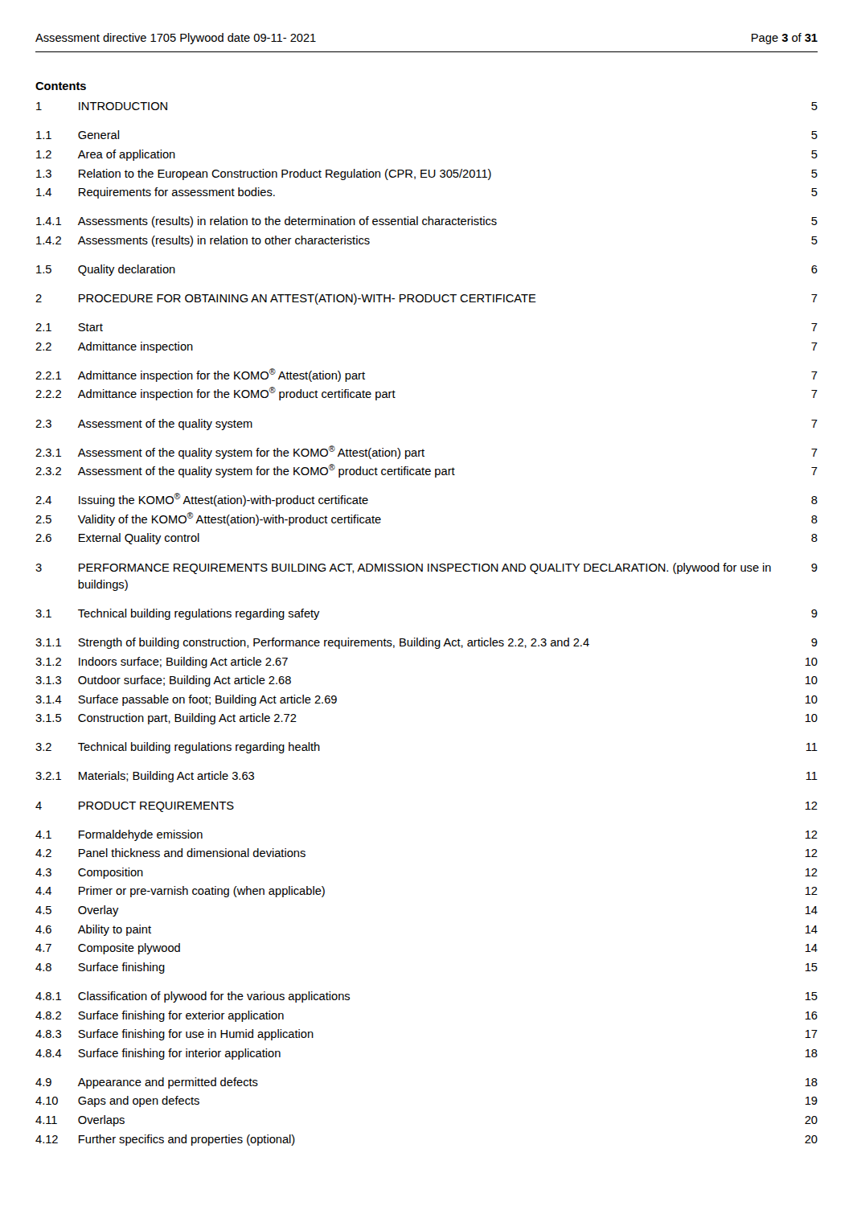Assessment directive 1705 Plywood date 09-11- 2021 Page 3 of 31
Contents
| 1 | INTRODUCTION | 5 |
| 1.1 | General | 5 |
| 1.2 | Area of application | 5 |
| 1.3 | Relation to the European Construction Product Regulation (CPR, EU 305/2011) | 5 |
| 1.4 | Requirements for assessment bodies. | 5 |
| 1.4.1 | Assessments (results) in relation to the determination of essential characteristics | 5 |
| 1.4.2 | Assessments (results) in relation to other characteristics | 5 |
| 1.5 | Quality declaration | 6 |
| 2 | PROCEDURE FOR OBTAINING AN ATTEST(ATION)-WITH- PRODUCT CERTIFICATE | 7 |
| 2.1 | Start | 7 |
| 2.2 | Admittance inspection | 7 |
| 2.2.1 | Admittance inspection for the KOMO ® Attest(ation) part | 7 |
| 2.2.2 | Admittance inspection for the KOMO ® product certificate part | 7 |
| 2.3 | Assessment of the quality system | 7 |
| 2.3.1 | Assessment of the quality system for the KOMO ® Attest(ation) part | 7 |
| 2.3.2 | Assessment of the quality system for the KOMO ® product certificate part | 7 |
| 2.4 | Issuing the KOMO ® Attest(ation)-with-product certificate | 8 |
| 2.5 | Validity of the KOMO ® Attest(ation)-with-product certificate | 8 |
| 2.6 | External Quality control | 8 |
| 3 | PERFORMANCE REQUIREMENTS BUILDING ACT, ADMISSION INSPECTION AND QUALITY DECLARATION. (plywood for use in buildings) | 9 |
| 3.1 | Technical building regulations regarding safety | 9 |
| 3.1.1 | Strength of building construction, Performance requirements, Building Act, articles 2.2, 2.3 and 2.4 | 9 |
| 3.1.2 | Indoors surface; Building Act article 2.67 | 10 |
| 3.1.3 | Outdoor surface; Building Act article 2.68 | 10 |
| 3.1.4 | Surface passable on foot; Building Act article 2.69 | 10 |
| 3.1.5 | Construction part, Building Act article 2.72 | 10 |
| 3.2 | Technical building regulations regarding health | 11 |
| 3.2.1 | Materials; Building Act article 3.63 | 11 |
| 4 | PRODUCT REQUIREMENTS | 12 |
| 4.1 | Formaldehyde emission | 12 |
| 4.2 | Panel thickness and dimensional deviations | 12 |
| 4.3 | Composition | 12 |
| 4.4 | Primer or pre-varnish coating (when applicable) | 12 |
| 4.5 | Overlay | 14 |
| 4.6 | Ability to paint | 14 |
| 4.7 | Composite plywood | 14 |
| 4.8 | Surface finishing | 15 |
| 4.8.1 | Classification of plywood for the various applications | 15 |
| 4.8.2 | Surface finishing for exterior application | 16 |
| 4.8.3 | Surface finishing for use in Humid application | 17 |
| 4.8.4 | Surface finishing for interior application | 18 |
| 4.9 | Appearance and permitted defects | 18 |
| 4.10 | Gaps and open defects | 19 |
| 4.11 | Overlaps | 20 |
| 4.12 | Further specifics and properties (optional) | 20 |